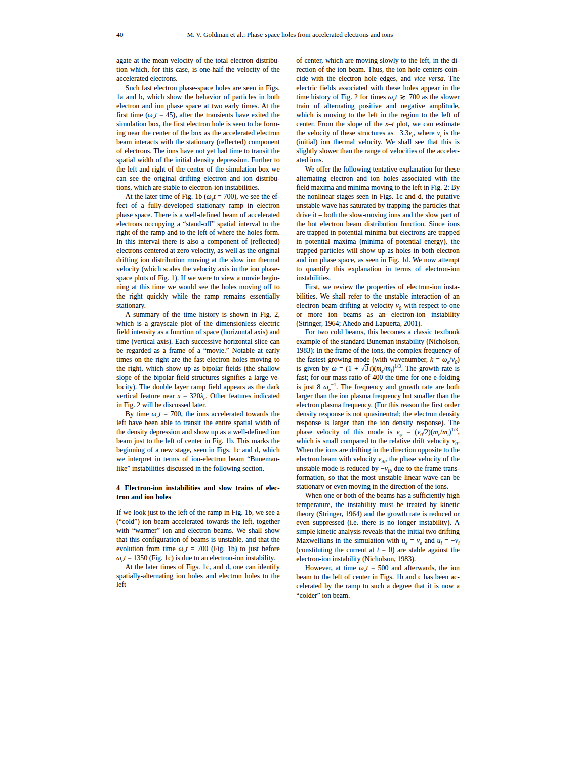40 M. V. Goldman et al.: Phase-space holes from accelerated electrons and ions
agate at the mean velocity of the total electron distribution which, for this case, is one-half the velocity of the accelerated electrons.
Such fast electron phase-space holes are seen in Figs. 1a and b, which show the behavior of particles in both electron and ion phase space at two early times. At the first time (ωet = 45), after the transients have exited the simulation box, the first electron hole is seen to be forming near the center of the box as the accelerated electron beam interacts with the stationary (reflected) component of electrons. The ions have not yet had time to transit the spatial width of the initial density depression. Further to the left and right of the center of the simulation box we can see the original drifting electron and ion distributions, which are stable to electron-ion instabilities.
At the later time of Fig. 1b (ωet = 700), we see the effect of a fully-developed stationary ramp in electron phase space. There is a well-defined beam of accelerated electrons occupying a “stand-off” spatial interval to the right of the ramp and to the left of where the holes form. In this interval there is also a component of (reflected) electrons centered at zero velocity, as well as the original drifting ion distribution moving at the slow ion thermal velocity (which scales the velocity axis in the ion phase-space plots of Fig. 1). If we were to view a movie beginning at this time we would see the holes moving off to the right quickly while the ramp remains essentially stationary.
A summary of the time history is shown in Fig. 2, which is a grayscale plot of the dimensionless electric field intensity as a function of space (horizontal axis) and time (vertical axis). Each successive horizontal slice can be regarded as a frame of a “movie.” Notable at early times on the right are the fast electron holes moving to the right, which show up as bipolar fields (the shallow slope of the bipolar field structures signifies a large velocity). The double layer ramp field appears as the dark vertical feature near x = 320λe. Other features indicated in Fig. 2 will be discussed later.
By time ωet = 700, the ions accelerated towards the left have been able to transit the entire spatial width of the density depression and show up as a well-defined ion beam just to the left of center in Fig. 1b. This marks the beginning of a new stage, seen in Figs. 1c and d, which we interpret in terms of ion-electron beam “Buneman-like” instabilities discussed in the following section.
4 Electron-ion instabilities and slow trains of electron and ion holes
If we look just to the left of the ramp in Fig. 1b, we see a (“cold”) ion beam accelerated towards the left, together with “warmer” ion and electron beams. We shall show that this configuration of beams is unstable, and that the evolution from time ωet = 700 (Fig. 1b) to just before ωet = 1350 (Fig. 1c) is due to an electron-ion instability.
At the later times of Figs. 1c, and d, one can identify spatially-alternating ion holes and electron holes to the left
of center, which are moving slowly to the left, in the direction of the ion beam. Thus, the ion hole centers coincide with the electron hole edges, and vice versa. The electric fields associated with these holes appear in the time history of Fig. 2 for times ωet ≳ 700 as the slower train of alternating positive and negative amplitude, which is moving to the left in the region to the left of center. From the slope of the x–t plot, we can estimate the velocity of these structures as −3.3vi, where vi is the (initial) ion thermal velocity. We shall see that this is slightly slower than the range of velocities of the accelerated ions.
We offer the following tentative explanation for these alternating electron and ion holes associated with the field maxima and minima moving to the left in Fig. 2: By the nonlinear stages seen in Figs. 1c and d, the putative unstable wave has saturated by trapping the particles that drive it – both the slow-moving ions and the slow part of the hot electron beam distribution function. Since ions are trapped in potential minima but electrons are trapped in potential maxima (minima of potential energy), the trapped particles will show up as holes in both electron and ion phase space, as seen in Fig. 1d. We now attempt to quantify this explanation in terms of electron-ion instabilities.
First, we review the properties of electron-ion instabilities. We shall refer to the unstable interaction of an electron beam drifting at velocity v0 with respect to one or more ion beams as an electron-ion instability (Stringer, 1964; Ahedo and Lapuerta, 2001).
For two cold beams, this becomes a classic textbook example of the standard Buneman instability (Nicholson, 1983): In the frame of the ions, the complex frequency of the fastest growing mode (with wavenumber, k = ωe/v0) is given by ω = (1 + √3 i)(me/mi)1/3. The growth rate is fast; for our mass ratio of 400 the time for one e-folding is just 8 ωe−1. The frequency and growth rate are both larger than the ion plasma frequency but smaller than the electron plasma frequency. (For this reason the first order density response is not quasineutral; the electron density response is larger than the ion density response). The phase velocity of this mode is vφ = (v0/2)(me/mi)1/3, which is small compared to the relative drift velocity v0. When the ions are drifting in the direction opposite to the electron beam with velocity vib, the phase velocity of the unstable mode is reduced by −vib due to the frame transformation, so that the most unstable linear wave can be stationary or even moving in the direction of the ions.
When one or both of the beams has a sufficiently high temperature, the instability must be treated by kinetic theory (Stringer, 1964) and the growth rate is reduced or even suppressed (i.e. there is no longer instability). A simple kinetic analysis reveals that the initial two drifting Maxwellians in the simulation with ue = ve and ui = −vi (constituting the current at t = 0) are stable against the electron-ion instability (Nicholson, 1983).
However, at time ωet = 500 and afterwards, the ion beam to the left of center in Figs. 1b and c has been accelerated by the ramp to such a degree that it is now a “colder” ion beam.